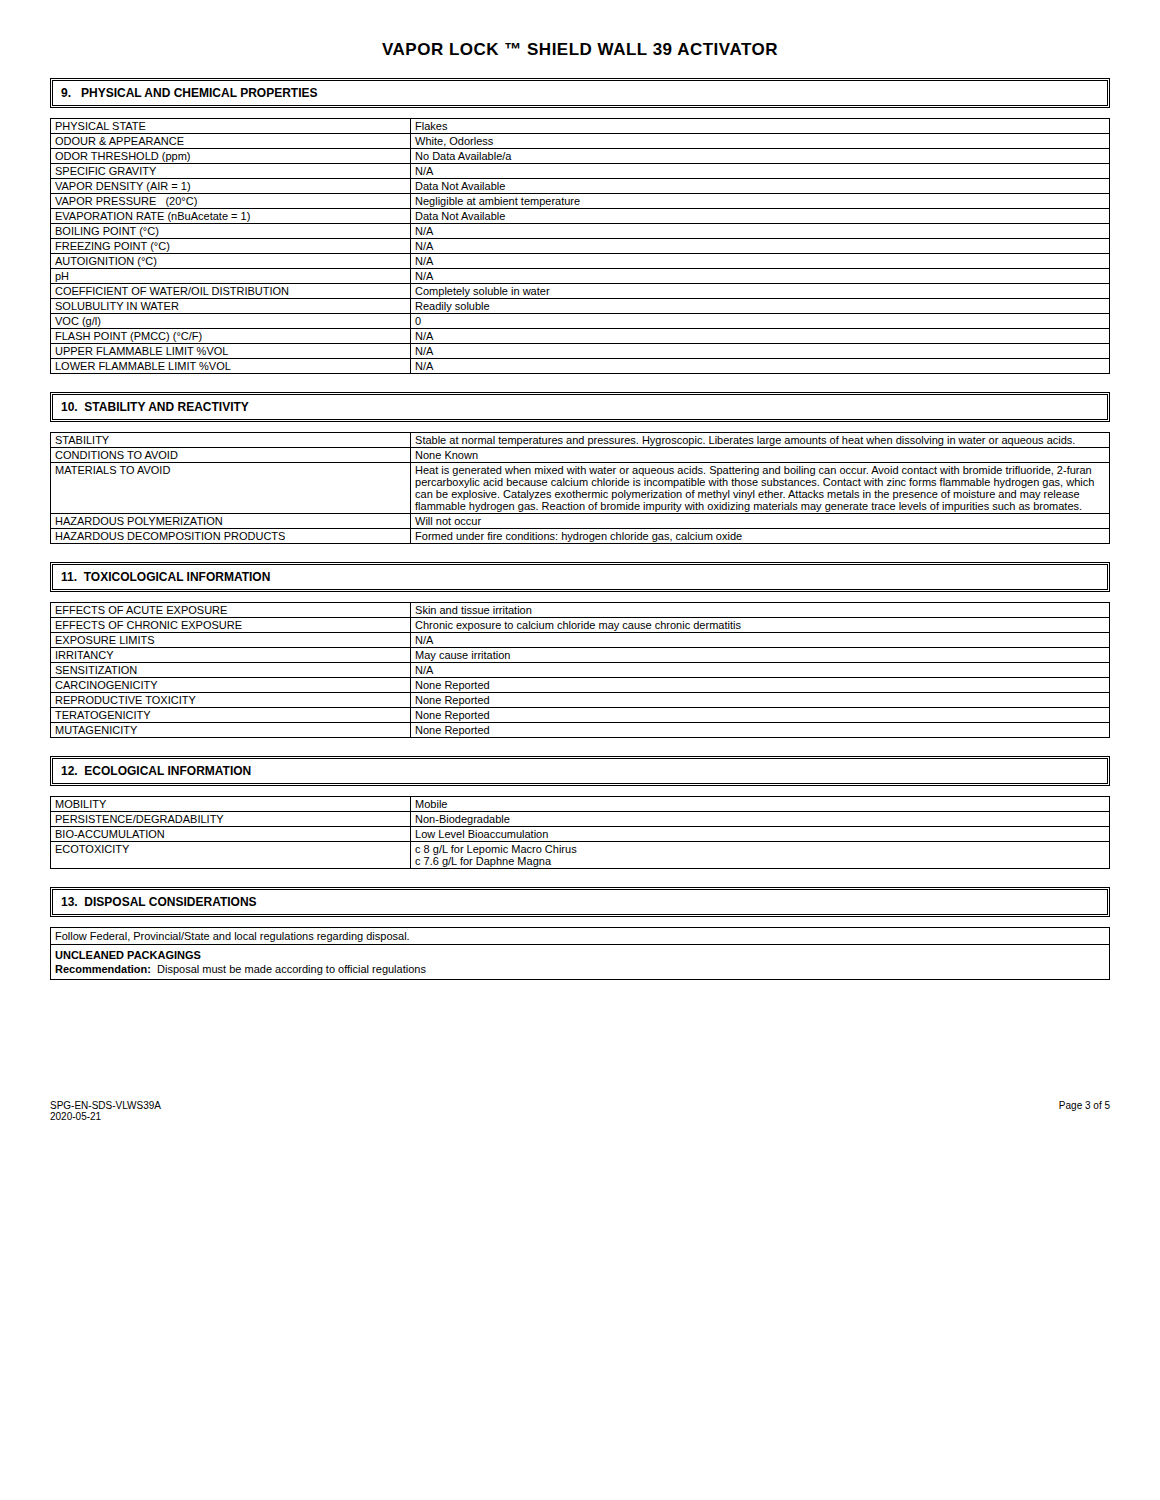VAPOR LOCK ™ SHIELD WALL 39 ACTIVATOR
9. PHYSICAL AND CHEMICAL PROPERTIES
| PHYSICAL STATE | Flakes |
| ODOUR & APPEARANCE | White, Odorless |
| ODOR THRESHOLD (ppm) | No Data Available/a |
| SPECIFIC GRAVITY | N/A |
| VAPOR DENSITY (AIR = 1) | Data Not Available |
| VAPOR PRESSURE (20°C) | Negligible at ambient temperature |
| EVAPORATION RATE (nBuAcetate = 1) | Data Not Available |
| BOILING POINT (°C) | N/A |
| FREEZING POINT (°C) | N/A |
| AUTOIGNITION (°C) | N/A |
| pH | N/A |
| COEFFICIENT OF WATER/OIL DISTRIBUTION | Completely soluble in water |
| SOLUBULITY IN WATER | Readily soluble |
| VOC (g/l) | 0 |
| FLASH POINT (PMCC) (°C/F) | N/A |
| UPPER FLAMMABLE LIMIT %VOL | N/A |
| LOWER FLAMMABLE LIMIT %VOL | N/A |
10. STABILITY AND REACTIVITY
| STABILITY | Stable at normal temperatures and pressures. Hygroscopic. Liberates large amounts of heat when dissolving in water or aqueous acids. |
| CONDITIONS TO AVOID | None Known |
| MATERIALS TO AVOID | Heat is generated when mixed with water or aqueous acids. Spattering and boiling can occur. Avoid contact with bromide trifluoride, 2-furan percarboxylic acid because calcium chloride is incompatible with those substances. Contact with zinc forms flammable hydrogen gas, which can be explosive. Catalyzes exothermic polymerization of methyl vinyl ether. Attacks metals in the presence of moisture and may release flammable hydrogen gas. Reaction of bromide impurity with oxidizing materials may generate trace levels of impurities such as bromates. |
| HAZARDOUS POLYMERIZATION | Will not occur |
| HAZARDOUS DECOMPOSITION PRODUCTS | Formed under fire conditions: hydrogen chloride gas, calcium oxide |
11. TOXICOLOGICAL INFORMATION
| EFFECTS OF ACUTE EXPOSURE | Skin and tissue irritation |
| EFFECTS OF CHRONIC EXPOSURE | Chronic exposure to calcium chloride may cause chronic dermatitis |
| EXPOSURE LIMITS | N/A |
| IRRITANCY | May cause irritation |
| SENSITIZATION | N/A |
| CARCINOGENICITY | None Reported |
| REPRODUCTIVE TOXICITY | None Reported |
| TERATOGENICITY | None Reported |
| MUTAGENICITY | None Reported |
12. ECOLOGICAL INFORMATION
| MOBILITY | Mobile |
| PERSISTENCE/DEGRADABILITY | Non-Biodegradable |
| BIO-ACCUMULATION | Low Level Bioaccumulation |
| ECOTOXICITY | c 8 g/L for Lepomic Macro Chirus c 7.6 g/L for Daphne Magna |
13. DISPOSAL CONSIDERATIONS
Follow Federal, Provincial/State and local regulations regarding disposal.
UNCLEANED PACKAGINGS
Recommendation: Disposal must be made according to official regulations
SPG-EN-SDS-VLWS39A
2020-05-21
Page 3 of 5